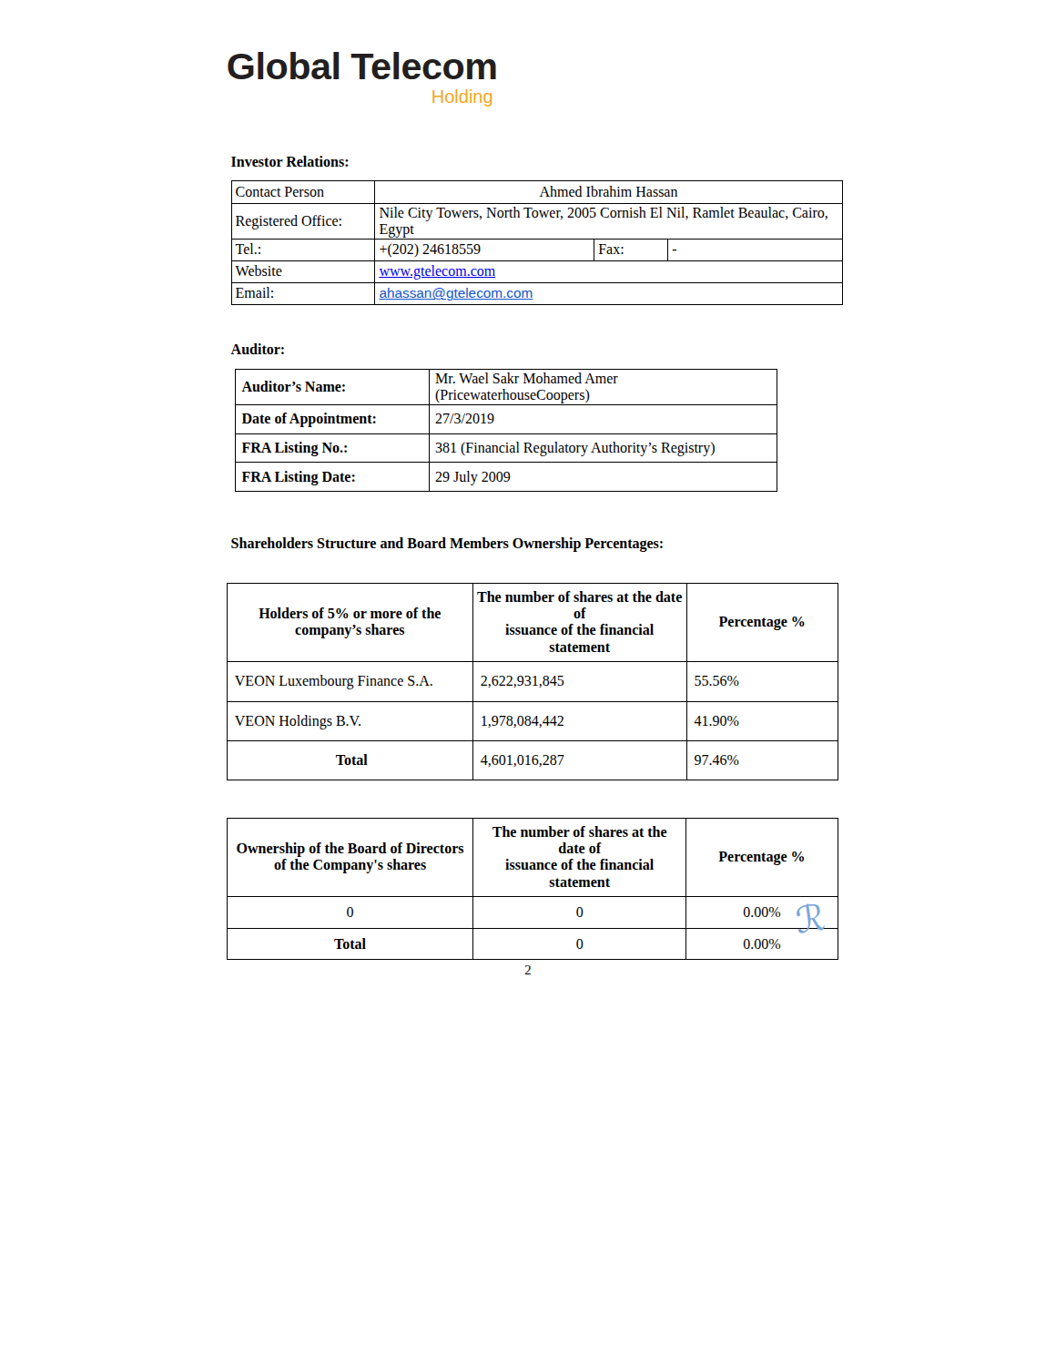Global Telecom
Holding
Investor Relations:
| Contact Person | Ahmed Ibrahim Hassan |
| Registered Office: | Nile City Towers, North Tower, 2005 Cornish El Nil, Ramlet Beaulac, Cairo, Egypt |
| Tel.: | +(202) 24618559 | Fax: | - |
| Website | www.gtelecom.com |
| Email: | ahassan@gtelecom.com |
Auditor:
| Auditor’s Name: | Mr. Wael Sakr Mohamed Amer (PricewaterhouseCoopers) |
| Date of Appointment: | 27/3/2019 |
| FRA Listing No.: | 381 (Financial Regulatory Authority’s Registry) |
| FRA Listing Date: | 29 July 2009 |
Shareholders Structure and Board Members Ownership Percentages:
| Holders of 5% or more of the company’s shares | The number of shares at the date of issuance of the financial statement | Percentage % |
| --- | --- | --- |
| VEON Luxembourg Finance S.A. | 2,622,931,845 | 55.56% |
| VEON Holdings B.V. | 1,978,084,442 | 41.90% |
| Total | 4,601,016,287 | 97.46% |
| Ownership of the Board of Directors of the Company's shares | The number of shares at the date of issuance of the financial statement | Percentage % |
| --- | --- | --- |
| 0 | 0 | 0.00% |
| Total | 0 | 0.00% |
ℛ
2